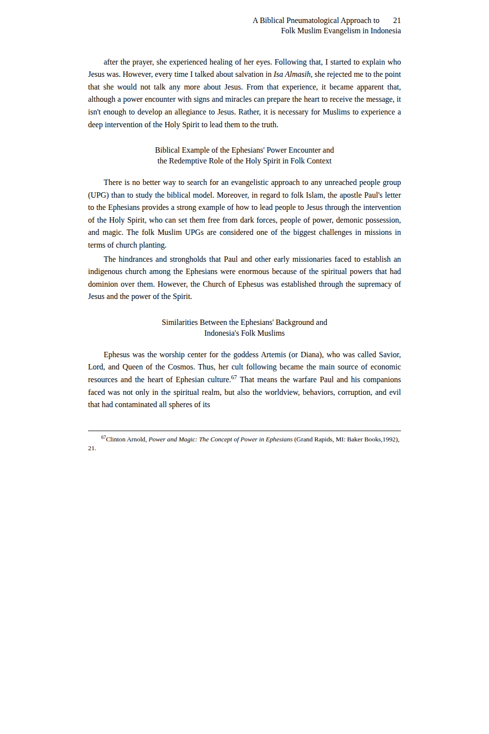A Biblical Pneumatological Approach to 21 Folk Muslim Evangelism in Indonesia
after the prayer, she experienced healing of her eyes. Following that, I started to explain who Jesus was. However, every time I talked about salvation in Isa Almasih, she rejected me to the point that she would not talk any more about Jesus. From that experience, it became apparent that, although a power encounter with signs and miracles can prepare the heart to receive the message, it isn't enough to develop an allegiance to Jesus. Rather, it is necessary for Muslims to experience a deep intervention of the Holy Spirit to lead them to the truth.
Biblical Example of the Ephesians' Power Encounter and the Redemptive Role of the Holy Spirit in Folk Context
There is no better way to search for an evangelistic approach to any unreached people group (UPG) than to study the biblical model. Moreover, in regard to folk Islam, the apostle Paul's letter to the Ephesians provides a strong example of how to lead people to Jesus through the intervention of the Holy Spirit, who can set them free from dark forces, people of power, demonic possession, and magic. The folk Muslim UPGs are considered one of the biggest challenges in missions in terms of church planting.
The hindrances and strongholds that Paul and other early missionaries faced to establish an indigenous church among the Ephesians were enormous because of the spiritual powers that had dominion over them. However, the Church of Ephesus was established through the supremacy of Jesus and the power of the Spirit.
Similarities Between the Ephesians' Background and Indonesia's Folk Muslims
Ephesus was the worship center for the goddess Artemis (or Diana), who was called Savior, Lord, and Queen of the Cosmos. Thus, her cult following became the main source of economic resources and the heart of Ephesian culture.67 That means the warfare Paul and his companions faced was not only in the spiritual realm, but also the worldview, behaviors, corruption, and evil that had contaminated all spheres of its
67Clinton Arnold, Power and Magic: The Concept of Power in Ephesians (Grand Rapids, MI: Baker Books,1992), 21.